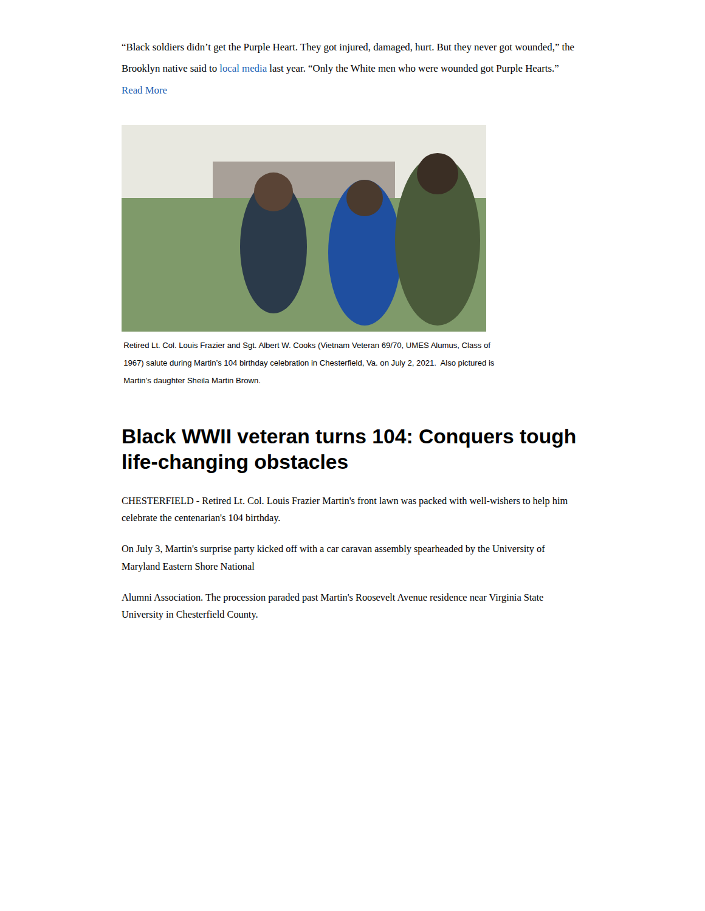“Black soldiers didn’t get the Purple Heart. They got injured, damaged, hurt. But they never got wounded,” the Brooklyn native said to local media last year. “Only the White men who were wounded got Purple Hearts.” Read More
Retired Lt. Col. Louis Frazier and Sgt. Albert W. Cooks (Vietnam Veteran 69/70, UMES Alumus, Class of 1967) salute during Martin’s 104 birthday celebration in Chesterfield, Va. on July 2, 2021. Also pictured is Martin’s daughter Sheila Martin Brown.
Black WWII veteran turns 104: Conquers tough life-changing obstacles
CHESTERFIELD - Retired Lt. Col. Louis Frazier Martin's front lawn was packed with well-wishers to help him celebrate the centenarian's 104 birthday.
On July 3, Martin's surprise party kicked off with a car caravan assembly spearheaded by the University of Maryland Eastern Shore National
Alumni Association. The procession paraded past Martin's Roosevelt Avenue residence near Virginia State University in Chesterfield County.